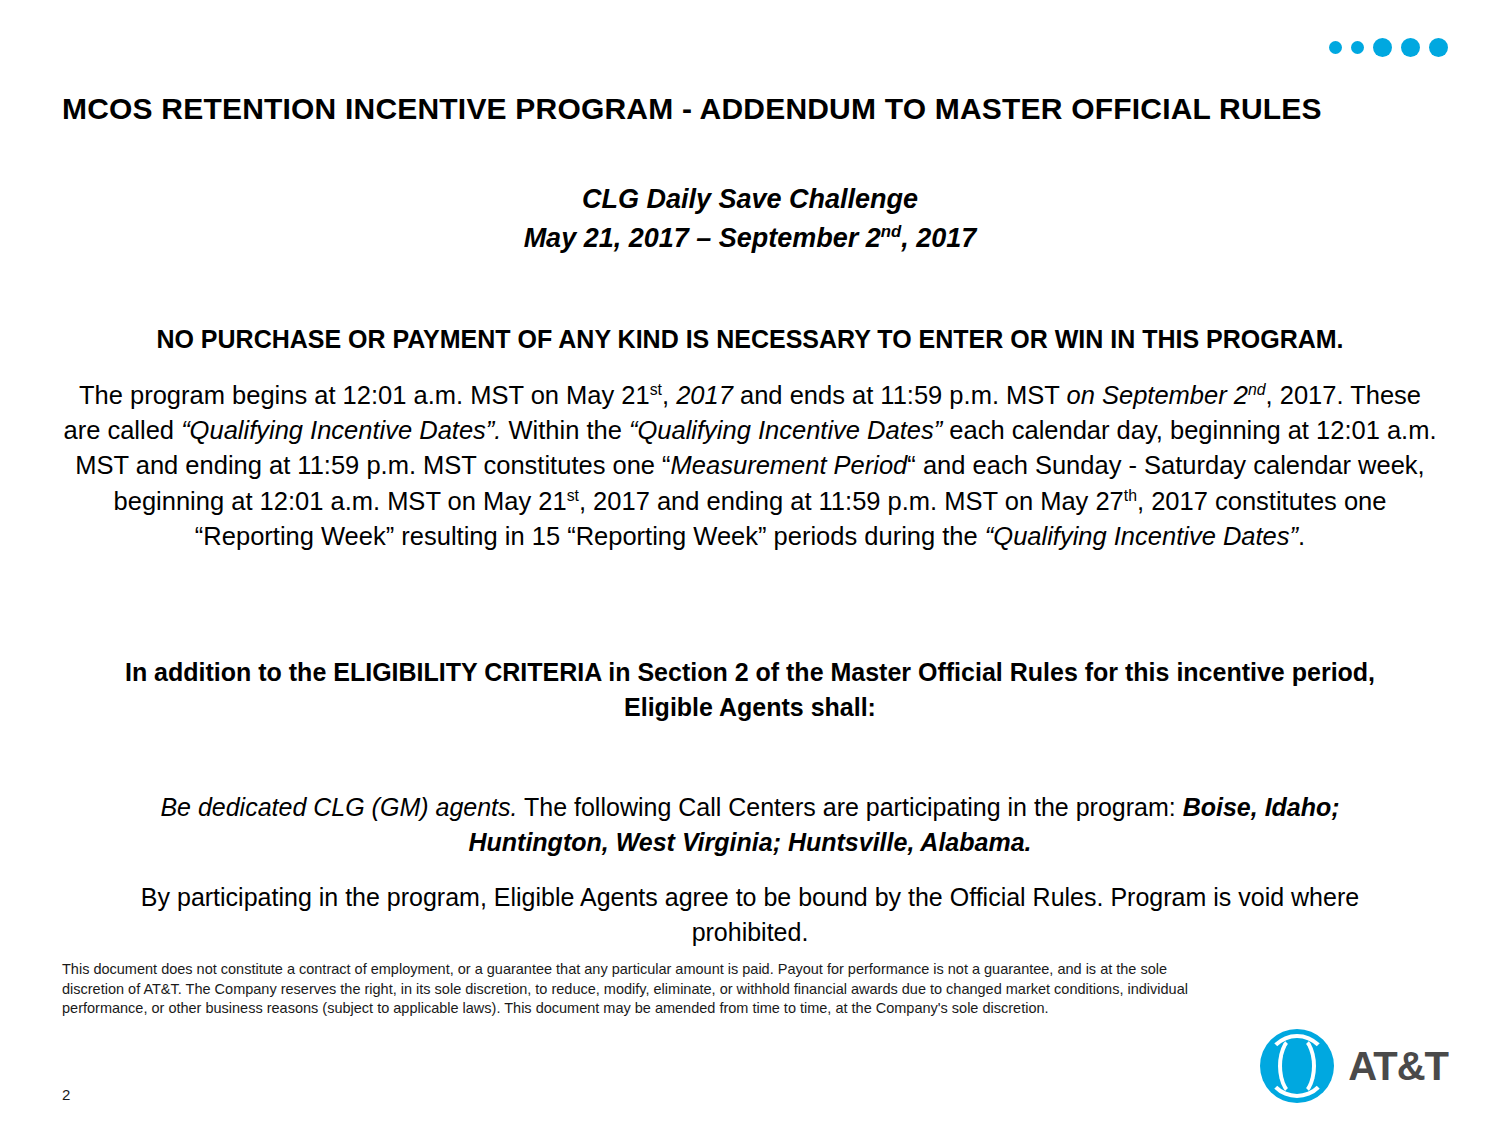MCOS RETENTION INCENTIVE PROGRAM - ADDENDUM TO MASTER OFFICIAL RULES
CLG Daily Save Challenge
May 21, 2017 – September 2nd, 2017
NO PURCHASE OR PAYMENT OF ANY KIND IS NECESSARY TO ENTER OR WIN IN THIS PROGRAM.
The program begins at 12:01 a.m. MST on May 21st, 2017 and ends at 11:59 p.m. MST on September 2nd, 2017. These are called “Qualifying Incentive Dates”. Within the “Qualifying Incentive Dates” each calendar day, beginning at 12:01 a.m. MST and ending at 11:59 p.m. MST constitutes one “Measurement Period“ and each Sunday - Saturday calendar week, beginning at 12:01 a.m. MST on May 21st, 2017 and ending at 11:59 p.m. MST on May 27th, 2017 constitutes one “Reporting Week” resulting in 15 “Reporting Week” periods during the “Qualifying Incentive Dates”.
In addition to the ELIGIBILITY CRITERIA in Section 2 of the Master Official Rules for this incentive period, Eligible Agents shall:
Be dedicated CLG (GM) agents. The following Call Centers are participating in the program: Boise, Idaho; Huntington, West Virginia; Huntsville, Alabama.
By participating in the program, Eligible Agents agree to be bound by the Official Rules. Program is void where prohibited.
This document does not constitute a contract of employment, or a guarantee that any particular amount is paid. Payout for performance is not a guarantee, and is at the sole discretion of AT&T. The Company reserves the right, in its sole discretion, to reduce, modify, eliminate, or withhold financial awards due to changed market conditions, individual performance, or other business reasons (subject to applicable laws). This document may be amended from time to time, at the Company's sole discretion.
2
AT&T